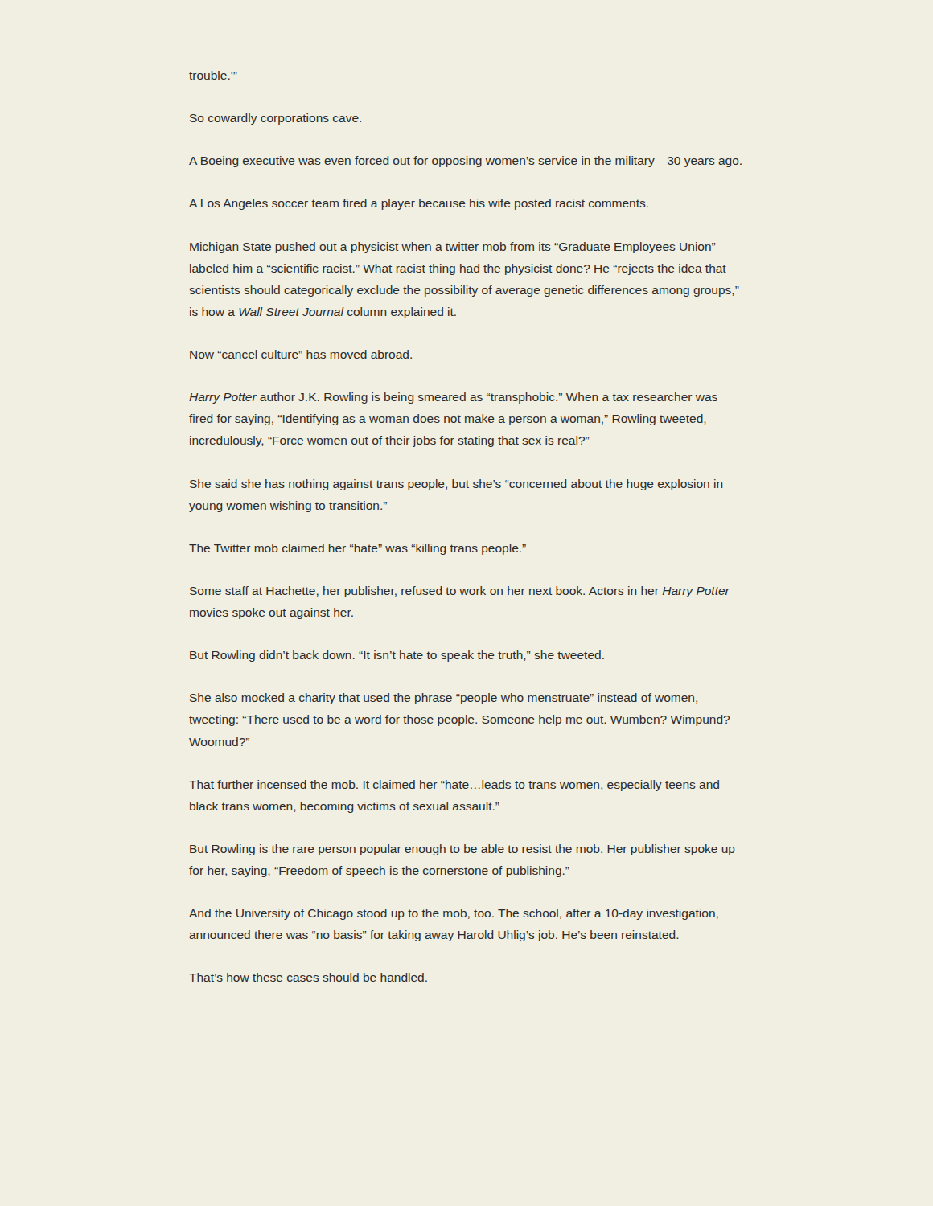trouble.'”
So cowardly corporations cave.
A Boeing executive was even forced out for opposing women’s service in the military—30 years ago.
A Los Angeles soccer team fired a player because his wife posted racist comments.
Michigan State pushed out a physicist when a twitter mob from its “Graduate Employees Union” labeled him a “scientific racist.” What racist thing had the physicist done? He “rejects the idea that scientists should categorically exclude the possibility of average genetic differences among groups,” is how a Wall Street Journal column explained it.
Now “cancel culture” has moved abroad.
Harry Potter author J.K. Rowling is being smeared as “transphobic.” When a tax researcher was fired for saying, “Identifying as a woman does not make a person a woman,” Rowling tweeted, incredulously, “Force women out of their jobs for stating that sex is real?”
She said she has nothing against trans people, but she’s “concerned about the huge explosion in young women wishing to transition.”
The Twitter mob claimed her “hate” was “killing trans people.”
Some staff at Hachette, her publisher, refused to work on her next book. Actors in her Harry Potter movies spoke out against her.
But Rowling didn’t back down. “It isn’t hate to speak the truth,” she tweeted.
She also mocked a charity that used the phrase “people who menstruate” instead of women, tweeting: “There used to be a word for those people. Someone help me out. Wumben? Wimpund? Woomud?”
That further incensed the mob. It claimed her “hate…leads to trans women, especially teens and black trans women, becoming victims of sexual assault.”
But Rowling is the rare person popular enough to be able to resist the mob. Her publisher spoke up for her, saying, “Freedom of speech is the cornerstone of publishing.”
And the University of Chicago stood up to the mob, too. The school, after a 10-day investigation, announced there was “no basis” for taking away Harold Uhlig’s job. He’s been reinstated.
That’s how these cases should be handled.